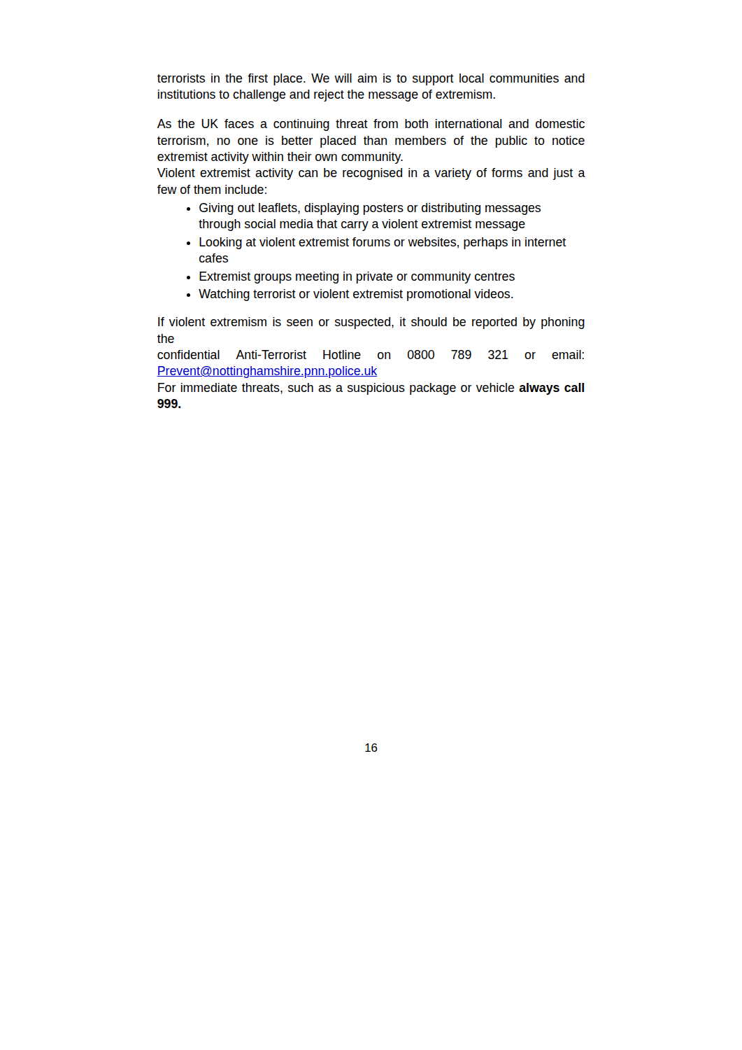terrorists in the first place. We will aim is to support local communities and institutions to challenge and reject the message of extremism.
As the UK faces a continuing threat from both international and domestic terrorism, no one is better placed than members of the public to notice extremist activity within their own community.
Violent extremist activity can be recognised in a variety of forms and just a few of them include:
Giving out leaflets, displaying posters or distributing messages through social media that carry a violent extremist message
Looking at violent extremist forums or websites, perhaps in internet cafes
Extremist groups meeting in private or community centres
Watching terrorist or violent extremist promotional videos.
If violent extremism is seen or suspected, it should be reported by phoning the confidential Anti-Terrorist Hotline on 0800 789 321 or email: Prevent@nottinghamshire.pnn.police.uk
For immediate threats, such as a suspicious package or vehicle always call 999.
16